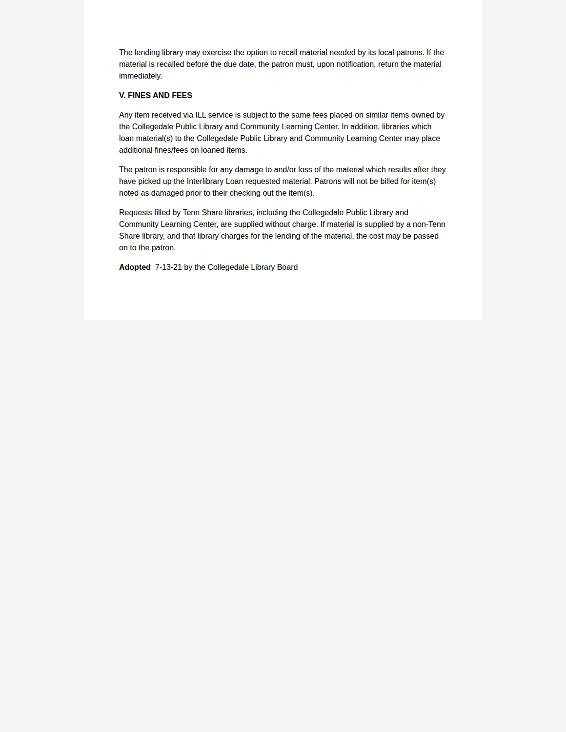The lending library may exercise the option to recall material needed by its local patrons. If the material is recalled before the due date, the patron must, upon notification, return the material immediately.
V. FINES AND FEES
Any item received via ILL service is subject to the same fees placed on similar items owned by the Collegedale Public Library and Community Learning Center. In addition, libraries which loan material(s) to the Collegedale Public Library and Community Learning Center may place additional fines/fees on loaned items.
The patron is responsible for any damage to and/or loss of the material which results after they have picked up the Interlibrary Loan requested material. Patrons will not be billed for item(s) noted as damaged prior to their checking out the item(s).
Requests filled by Tenn Share libraries, including the Collegedale Public Library and Community Learning Center, are supplied without charge. If material is supplied by a non-Tenn Share library, and that library charges for the lending of the material, the cost may be passed on to the patron.
Adopted 7-13-21 by the Collegedale Library Board